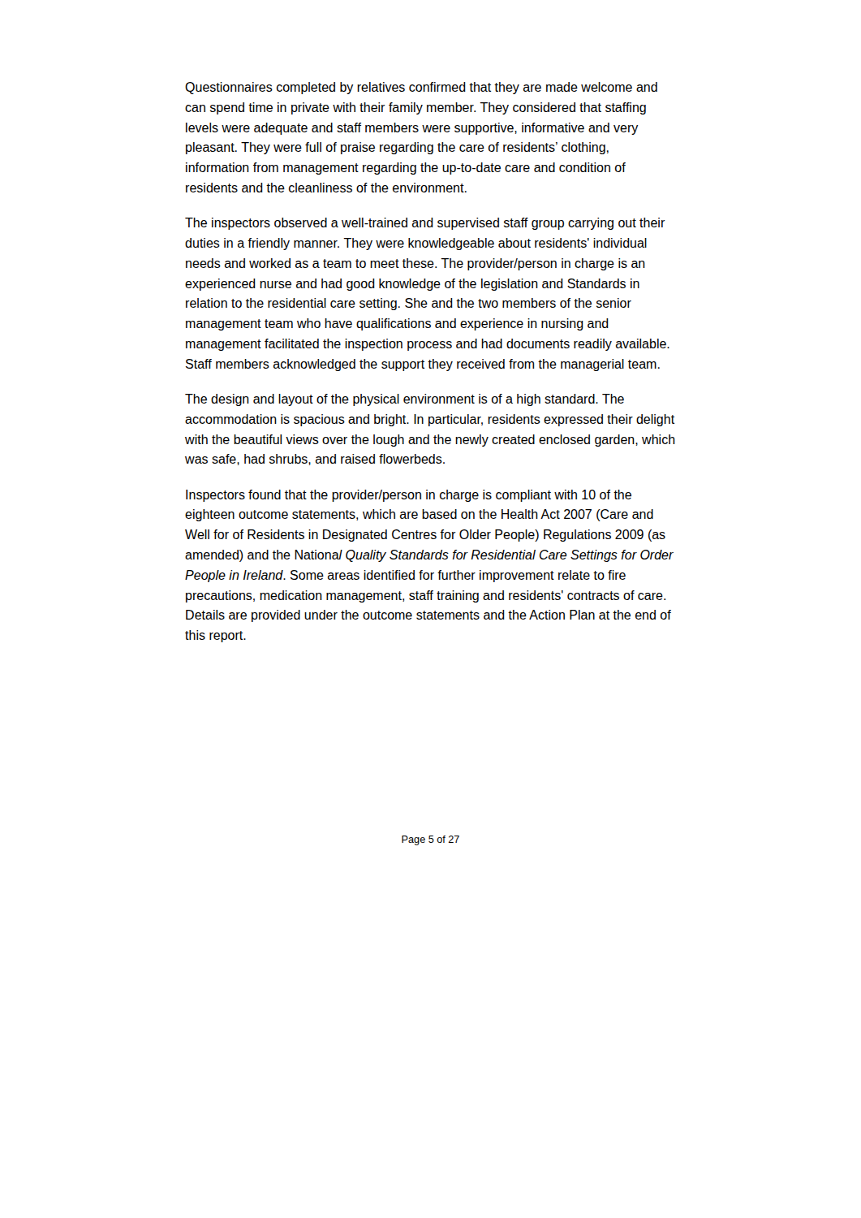Questionnaires completed by relatives confirmed that they are made welcome and can spend time in private with their family member. They considered that staffing levels were adequate and staff members were supportive, informative and very pleasant. They were full of praise regarding the care of residents’ clothing, information from management regarding the up-to-date care and condition of residents and the cleanliness of the environment.
The inspectors observed a well-trained and supervised staff group carrying out their duties in a friendly manner. They were knowledgeable about residents' individual needs and worked as a team to meet these. The provider/person in charge is an experienced nurse and had good knowledge of the legislation and Standards in relation to the residential care setting. She and the two members of the senior management team who have qualifications and experience in nursing and management facilitated the inspection process and had documents readily available. Staff members acknowledged the support they received from the managerial team.
The design and layout of the physical environment is of a high standard. The accommodation is spacious and bright. In particular, residents expressed their delight with the beautiful views over the lough and the newly created enclosed garden, which was safe, had shrubs, and raised flowerbeds.
Inspectors found that the provider/person in charge is compliant with 10 of the eighteen outcome statements, which are based on the Health Act 2007 (Care and Well for of Residents in Designated Centres for Older People) Regulations 2009 (as amended) and the National Quality Standards for Residential Care Settings for Order People in Ireland. Some areas identified for further improvement relate to fire precautions, medication management, staff training and residents' contracts of care. Details are provided under the outcome statements and the Action Plan at the end of this report.
Page 5 of 27